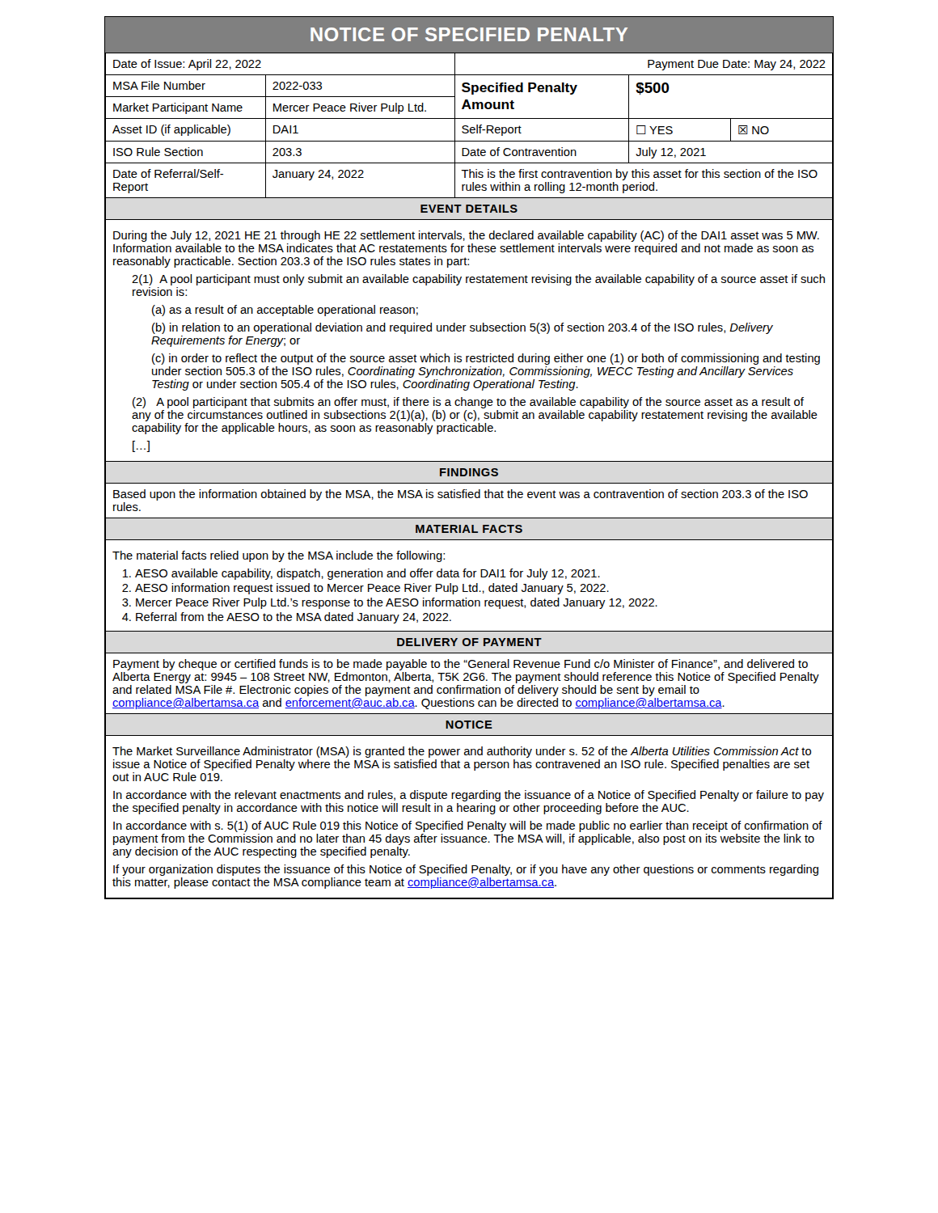NOTICE OF SPECIFIED PENALTY
| Date of Issue: April 22, 2022 | Payment Due Date: May 24, 2022 |
| MSA File Number | 2022-033 | Specified Penalty Amount | $500 |
| Market Participant Name | Mercer Peace River Pulp Ltd. |
| Asset ID (if applicable) | DAI1 | Self-Report | ☐ YES | ☒ NO |
| ISO Rule Section | 203.3 | Date of Contravention | July 12, 2021 |
| Date of Referral/Self-Report | January 24, 2022 | This is the first contravention by this asset for this section of the ISO rules within a rolling 12-month period. |
| EVENT DETAILS |
| During the July 12, 2021 HE 21 through HE 22 settlement intervals, the declared available capability (AC) of the DAI1 asset was 5 MW. Information available to the MSA indicates that AC restatements for these settlement intervals were required and not made as soon as reasonably practicable. Section 203.3 of the ISO rules states in part: 2(1) A pool participant must only submit an available capability restatement revising the available capability of a source asset if such revision is: (a) as a result of an acceptable operational reason; (b) in relation to an operational deviation and required under subsection 5(3) of section 203.4 of the ISO rules, Delivery Requirements for Energy ; or (c) in order to reflect the output of the source asset which is restricted during either one (1) or both of commissioning and testing under section 505.3 of the ISO rules, Coordinating Synchronization, Commissioning, WECC Testing and Ancillary Services Testing or under section 505.4 of the ISO rules, Coordinating Operational Testing . (2) A pool participant that submits an offer must, if there is a change to the available capability of the source asset as a result of any of the circumstances outlined in subsections 2(1)(a), (b) or (c), submit an available capability restatement revising the available capability for the applicable hours, as soon as reasonably practicable. […] |
| FINDINGS |
| Based upon the information obtained by the MSA, the MSA is satisfied that the event was a contravention of section 203.3 of the ISO rules. |
| MATERIAL FACTS |
| The material facts relied upon by the MSA include the following: AESO available capability, dispatch, generation and offer data for DAI1 for July 12, 2021. AESO information request issued to Mercer Peace River Pulp Ltd., dated January 5, 2022. Mercer Peace River Pulp Ltd.’s response to the AESO information request, dated January 12, 2022. Referral from the AESO to the MSA dated January 24, 2022. |
| DELIVERY OF PAYMENT |
| Payment by cheque or certified funds is to be made payable to the “General Revenue Fund c/o Minister of Finance”, and delivered to Alberta Energy at: 9945 – 108 Street NW, Edmonton, Alberta, T5K 2G6. The payment should reference this Notice of Specified Penalty and related MSA File #. Electronic copies of the payment and confirmation of delivery should be sent by email to compliance@albertamsa.ca and enforcement@auc.ab.ca . Questions can be directed to compliance@albertamsa.ca . |
| NOTICE |
| The Market Surveillance Administrator (MSA) is granted the power and authority under s. 52 of the Alberta Utilities Commission Act to issue a Notice of Specified Penalty where the MSA is satisfied that a person has contravened an ISO rule. Specified penalties are set out in AUC Rule 019. In accordance with the relevant enactments and rules, a dispute regarding the issuance of a Notice of Specified Penalty or failure to pay the specified penalty in accordance with this notice will result in a hearing or other proceeding before the AUC. In accordance with s. 5(1) of AUC Rule 019 this Notice of Specified Penalty will be made public no earlier than receipt of confirmation of payment from the Commission and no later than 45 days after issuance. The MSA will, if applicable, also post on its website the link to any decision of the AUC respecting the specified penalty. If your organization disputes the issuance of this Notice of Specified Penalty, or if you have any other questions or comments regarding this matter, please contact the MSA compliance team at compliance@albertamsa.ca . |